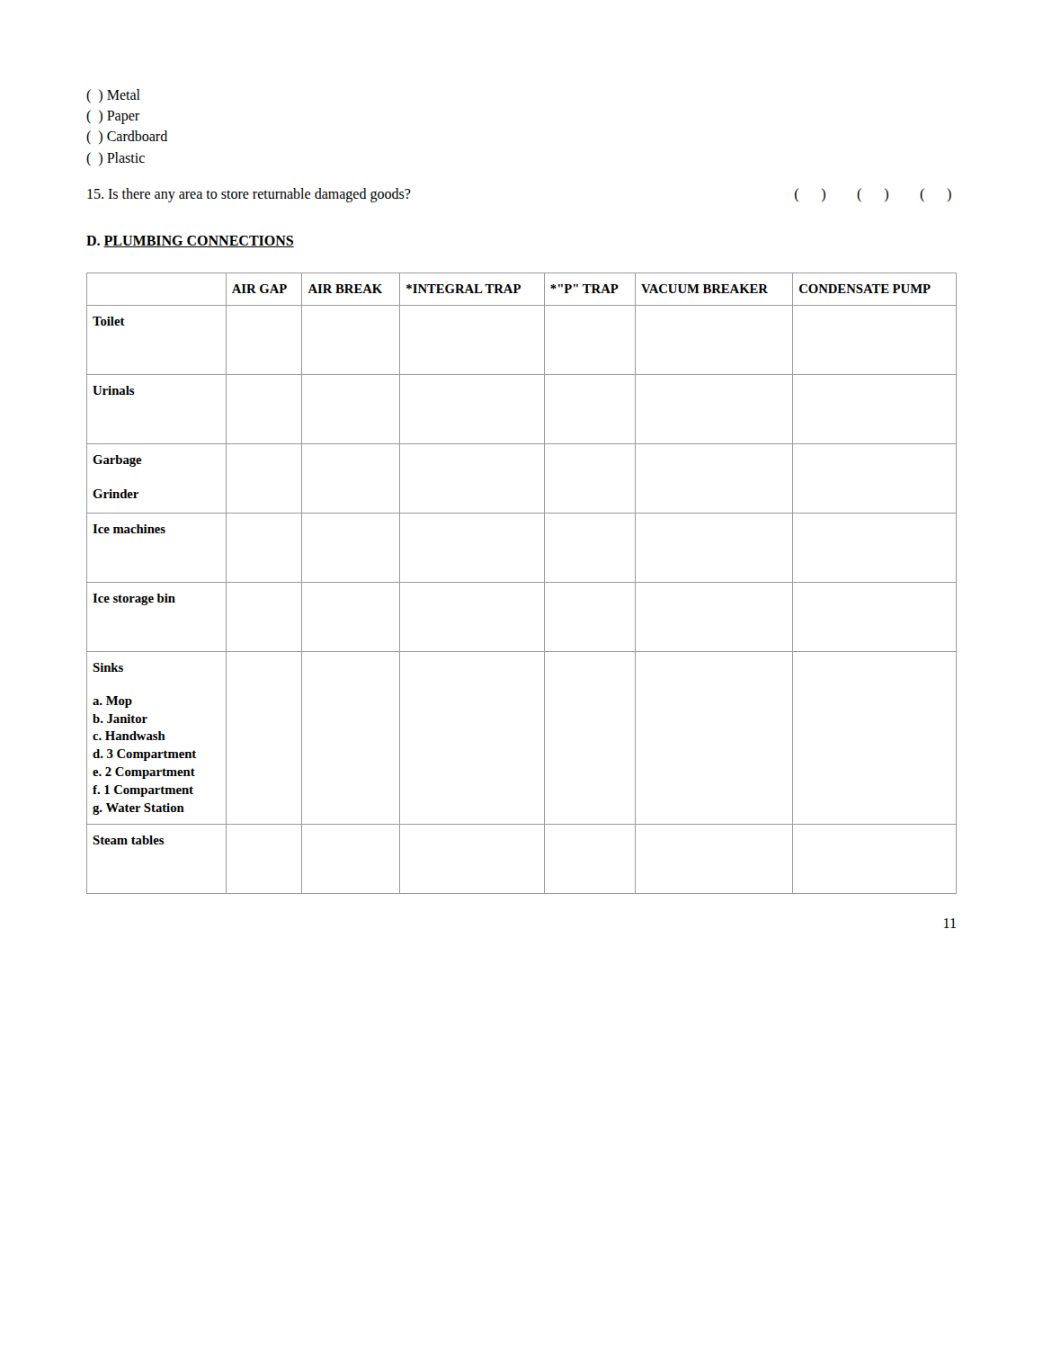( ) Metal
( ) Paper
( ) Cardboard
( ) Plastic
15. Is there any area to store returnable damaged goods?
( ) ( ) ( )
D. PLUMBING CONNECTIONS
| | AIR GAP | AIR BREAK | *INTEGRAL TRAP | *"P" TRAP | VACUUM BREAKER | CONDENSATE PUMP |
| --- | --- | --- | --- | --- | --- | --- |
| Toilet | | | | | | |
| Urinals | | | | | | |
| Garbage Grinder | | | | | | |
| Ice machines | | | | | | |
| Ice storage bin | | | | | | |
| Sinks a. Mop b. Janitor c. Handwash d. 3 Compartment e. 2 Compartment f. 1 Compartment g. Water Station | | | | | | |
| Steam tables | | | | | | |
11